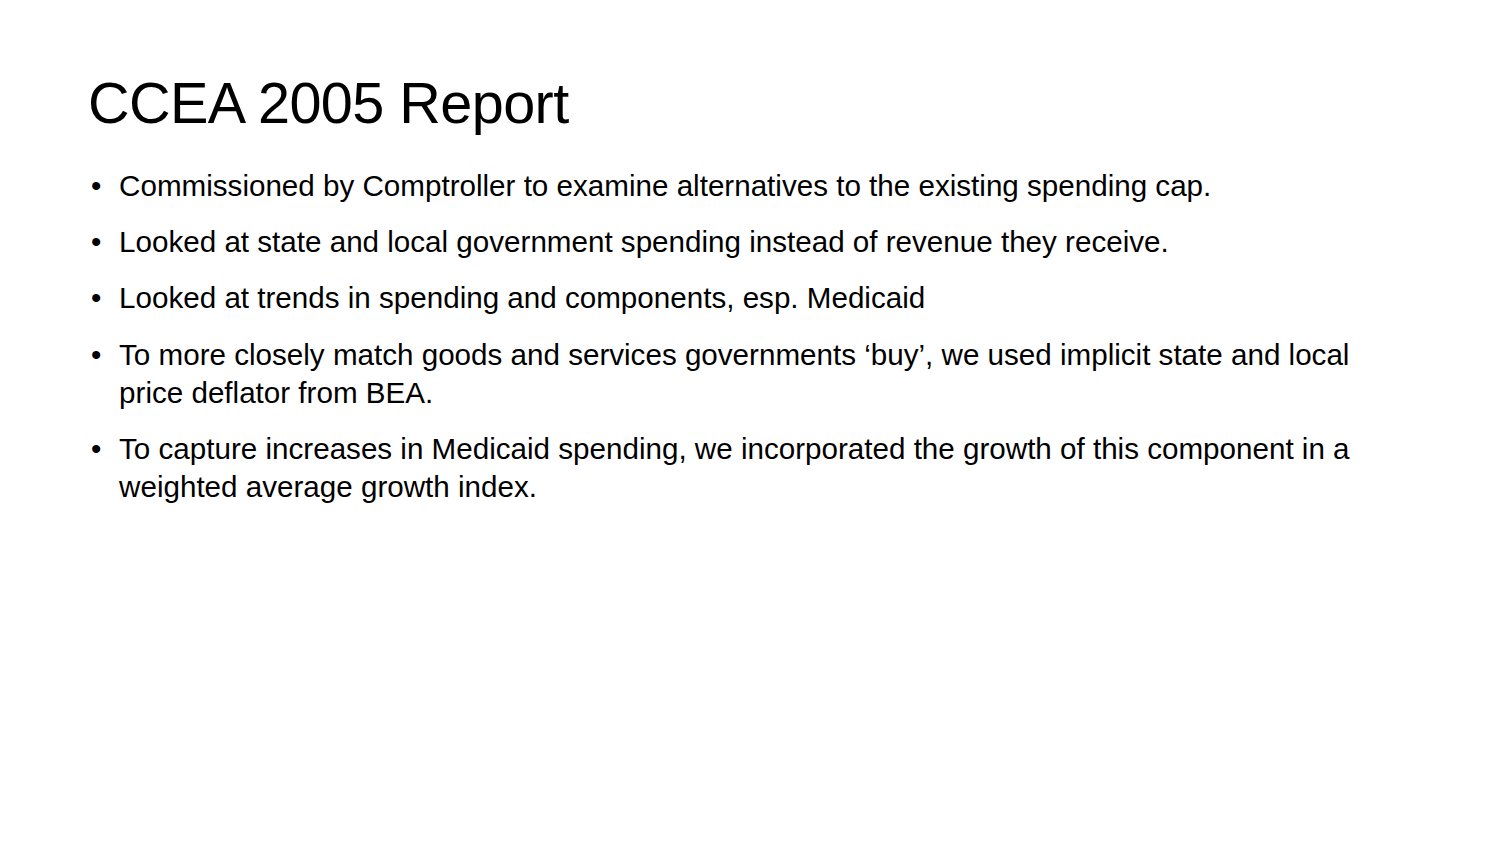CCEA 2005 Report
Commissioned by Comptroller to examine alternatives to the existing spending cap.
Looked at state and local government spending instead of revenue they receive.
Looked at trends in spending and components, esp. Medicaid
To more closely match goods and services governments ‘buy’, we used implicit state and local price deflator from BEA.
To capture increases in Medicaid spending, we incorporated the growth of this component in a weighted average growth index.